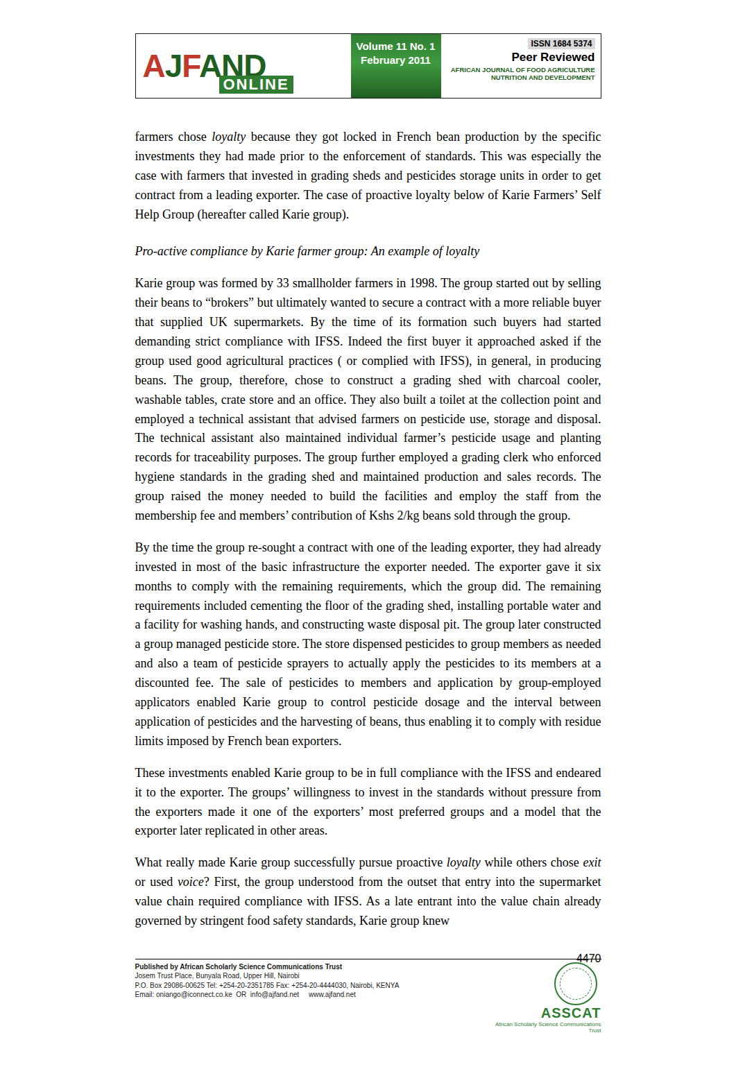AJFAND
ONLINE
Volume 11 No. 1
February 2011
ISSN 1684 5374
Peer Reviewed
AFRICAN JOURNAL OF FOOD AGRICULTURE
NUTRITION AND DEVELOPMENT
farmers chose loyalty because they got locked in French bean production by the specific investments they had made prior to the enforcement of standards. This was especially the case with farmers that invested in grading sheds and pesticides storage units in order to get contract from a leading exporter. The case of proactive loyalty below of Karie Farmers’ Self Help Group (hereafter called Karie group).
Pro-active compliance by Karie farmer group: An example of loyalty
Karie group was formed by 33 smallholder farmers in 1998. The group started out by selling their beans to “brokers” but ultimately wanted to secure a contract with a more reliable buyer that supplied UK supermarkets. By the time of its formation such buyers had started demanding strict compliance with IFSS. Indeed the first buyer it approached asked if the group used good agricultural practices ( or complied with IFSS), in general, in producing beans. The group, therefore, chose to construct a grading shed with charcoal cooler, washable tables, crate store and an office. They also built a toilet at the collection point and employed a technical assistant that advised farmers on pesticide use, storage and disposal. The technical assistant also maintained individual farmer’s pesticide usage and planting records for traceability purposes. The group further employed a grading clerk who enforced hygiene standards in the grading shed and maintained production and sales records. The group raised the money needed to build the facilities and employ the staff from the membership fee and members’ contribution of Kshs 2/kg beans sold through the group.
By the time the group re-sought a contract with one of the leading exporter, they had already invested in most of the basic infrastructure the exporter needed. The exporter gave it six months to comply with the remaining requirements, which the group did. The remaining requirements included cementing the floor of the grading shed, installing portable water and a facility for washing hands, and constructing waste disposal pit. The group later constructed a group managed pesticide store. The store dispensed pesticides to group members as needed and also a team of pesticide sprayers to actually apply the pesticides to its members at a discounted fee. The sale of pesticides to members and application by group-employed applicators enabled Karie group to control pesticide dosage and the interval between application of pesticides and the harvesting of beans, thus enabling it to comply with residue limits imposed by French bean exporters.
These investments enabled Karie group to be in full compliance with the IFSS and endeared it to the exporter. The groups’ willingness to invest in the standards without pressure from the exporters made it one of the exporters’ most preferred groups and a model that the exporter later replicated in other areas.
What really made Karie group successfully pursue proactive loyalty while others chose exit or used voice? First, the group understood from the outset that entry into the supermarket value chain required compliance with IFSS. As a late entrant into the value chain already governed by stringent food safety standards, Karie group knew
Published by African Scholarly Science Communications Trust
Josem Trust Place, Bunyala Road, Upper Hill, Nairobi
P.O. Box 29086-00625 Tel: +254-20-2351785 Fax: +254-20-4444030, Nairobi, KENYA
Email: oniango@iconnect.co.ke OR info@ajfand.net www.ajfand.net
4470
ASSCATAfrican Scholarly Science Communications Trust